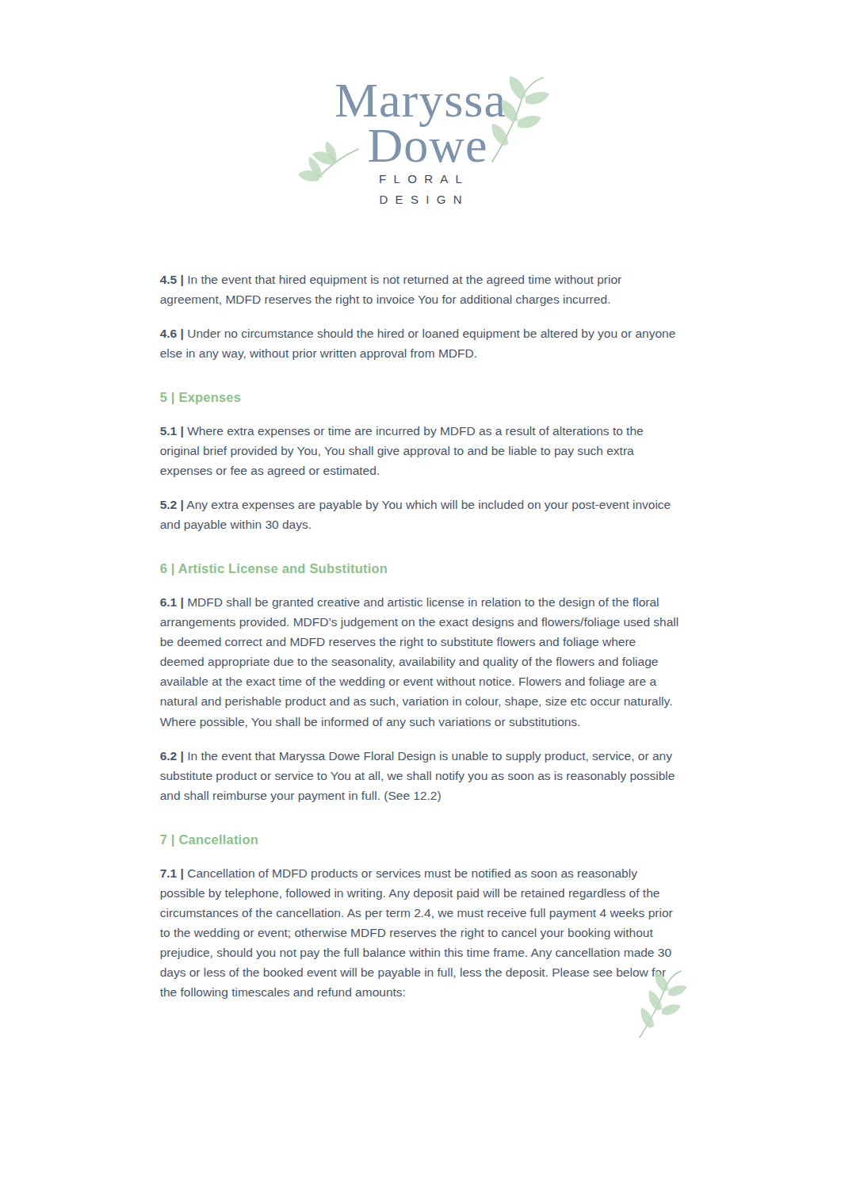Maryssa Dowe
Floral Design
4.5 | In the event that hired equipment is not returned at the agreed time without prior agreement, MDFD reserves the right to invoice You for additional charges incurred.
4.6 | Under no circumstance should the hired or loaned equipment be altered by you or anyone else in any way, without prior written approval from MDFD.
5 | Expenses
5.1 | Where extra expenses or time are incurred by MDFD as a result of alterations to the original brief provided by You, You shall give approval to and be liable to pay such extra expenses or fee as agreed or estimated.
5.2 | Any extra expenses are payable by You which will be included on your post-event invoice and payable within 30 days.
6 | Artistic License and Substitution
6.1 | MDFD shall be granted creative and artistic license in relation to the design of the floral arrangements provided. MDFD’s judgement on the exact designs and flowers/foliage used shall be deemed correct and MDFD reserves the right to substitute flowers and foliage where deemed appropriate due to the seasonality, availability and quality of the flowers and foliage available at the exact time of the wedding or event without notice. Flowers and foliage are a natural and perishable product and as such, variation in colour, shape, size etc occur naturally. Where possible, You shall be informed of any such variations or substitutions.
6.2 | In the event that Maryssa Dowe Floral Design is unable to supply product, service, or any substitute product or service to You at all, we shall notify you as soon as is reasonably possible and shall reimburse your payment in full. (See 12.2)
7 | Cancellation
7.1 | Cancellation of MDFD products or services must be notified as soon as reasonably possible by telephone, followed in writing. Any deposit paid will be retained regardless of the circumstances of the cancellation. As per term 2.4, we must receive full payment 4 weeks prior to the wedding or event; otherwise MDFD reserves the right to cancel your booking without prejudice, should you not pay the full balance within this time frame. Any cancellation made 30 days or less of the booked event will be payable in full, less the deposit. Please see below for the following timescales and refund amounts: